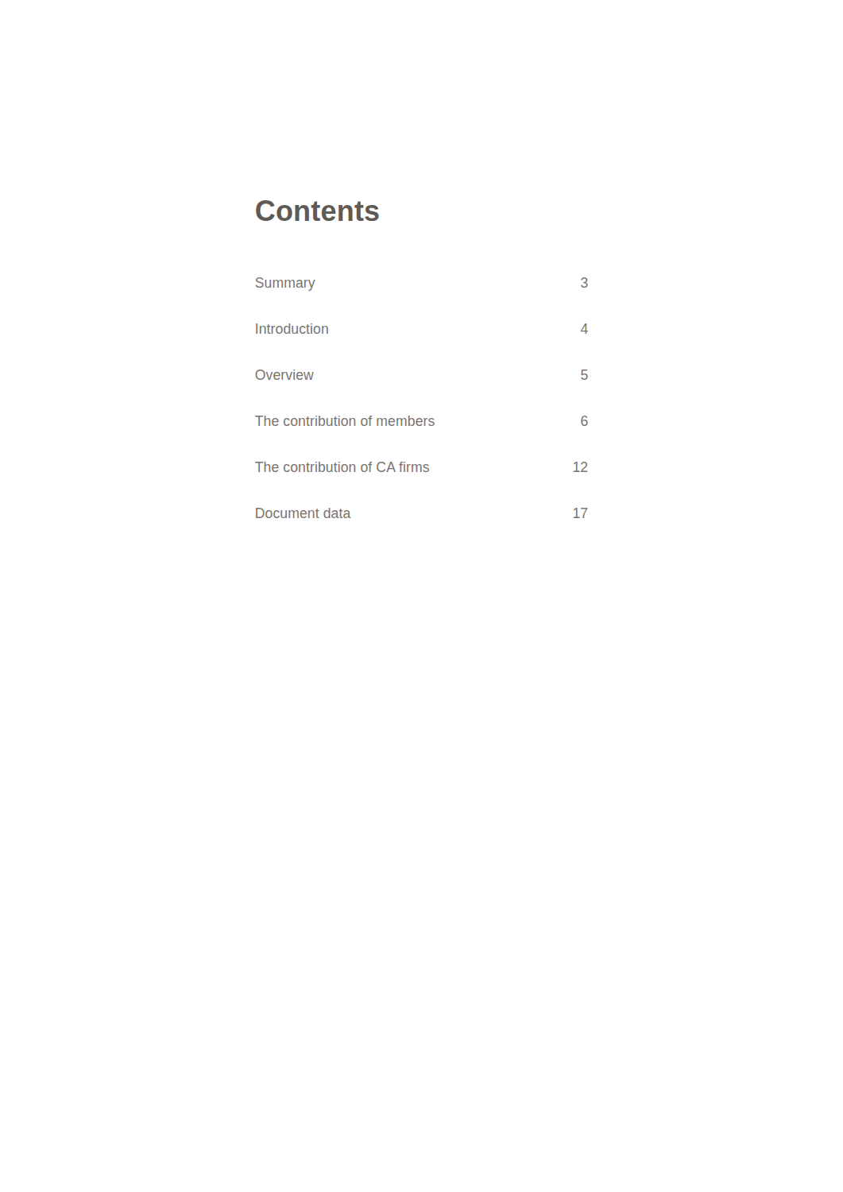Contents
Summary 3
Introduction 4
Overview 5
The contribution of members 6
The contribution of CA firms 12
Document data 17